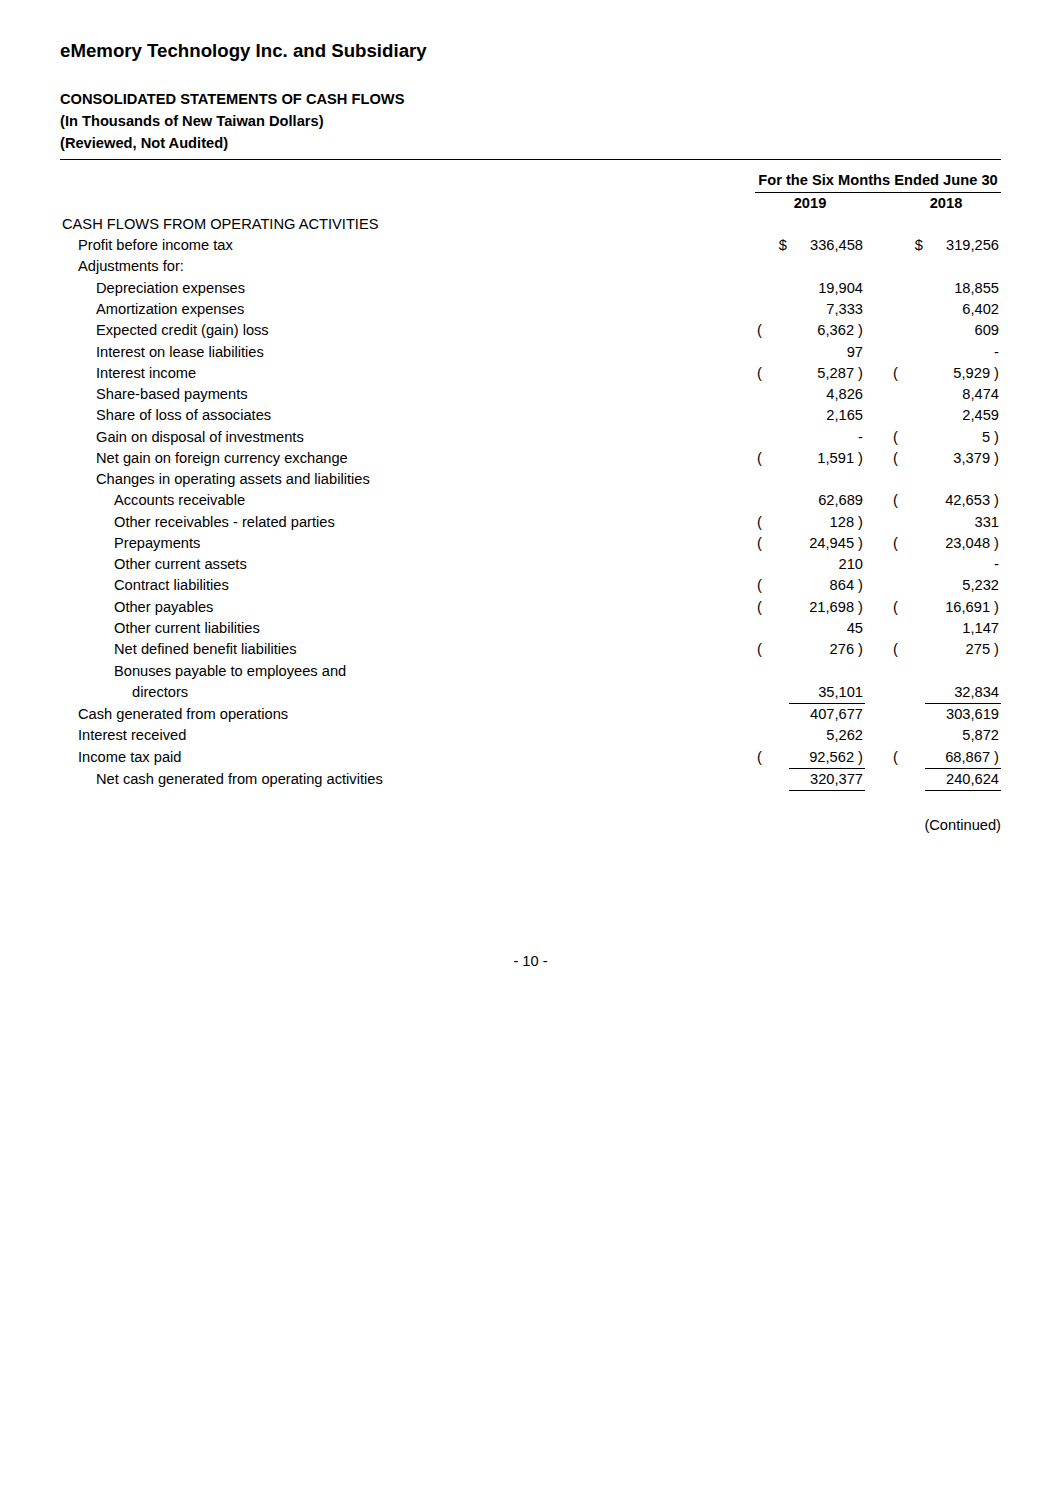eMemory Technology Inc. and Subsidiary
CONSOLIDATED STATEMENTS OF CASH FLOWS
(In Thousands of New Taiwan Dollars)
(Reviewed, Not Audited)
| | | For the Six Months Ended June 30 |
| | | 2019 | | 2018 |
| CASH FLOWS FROM OPERATING ACTIVITIES | | | | | | | | |
| Profit before income tax | | | $ | 336,458 | | | $ | 319,256 |
| Adjustments for: | | | | | | | | |
| Depreciation expenses | | | | 19,904 | | | | 18,855 |
| Amortization expenses | | | | 7,333 | | | | 6,402 |
| Expected credit (gain) loss | | ( | | 6,362 ) | | | | 609 |
| Interest on lease liabilities | | | | 97 | | | | - |
| Interest income | | ( | | 5,287 ) | | ( | | 5,929 ) |
| Share-based payments | | | | 4,826 | | | | 8,474 |
| Share of loss of associates | | | | 2,165 | | | | 2,459 |
| Gain on disposal of investments | | | | - | | ( | | 5 ) |
| Net gain on foreign currency exchange | | ( | | 1,591 ) | | ( | | 3,379 ) |
| Changes in operating assets and liabilities | | | | | | | | |
| Accounts receivable | | | | 62,689 | | ( | | 42,653 ) |
| Other receivables - related parties | | ( | | 128 ) | | | | 331 |
| Prepayments | | ( | | 24,945 ) | | ( | | 23,048 ) |
| Other current assets | | | | 210 | | | | - |
| Contract liabilities | | ( | | 864 ) | | | | 5,232 |
| Other payables | | ( | | 21,698 ) | | ( | | 16,691 ) |
| Other current liabilities | | | | 45 | | | | 1,147 |
| Net defined benefit liabilities | | ( | | 276 ) | | ( | | 275 ) |
| Bonuses payable to employees and | | | | | | | | |
| directors | | | | 35,101 | | | | 32,834 |
| Cash generated from operations | | | | 407,677 | | | | 303,619 |
| Interest received | | | | 5,262 | | | | 5,872 |
| Income tax paid | | ( | | 92,562 ) | | ( | | 68,867 ) |
| Net cash generated from operating activities | | | | 320,377 | | | | 240,624 |
(Continued)
- 10 -